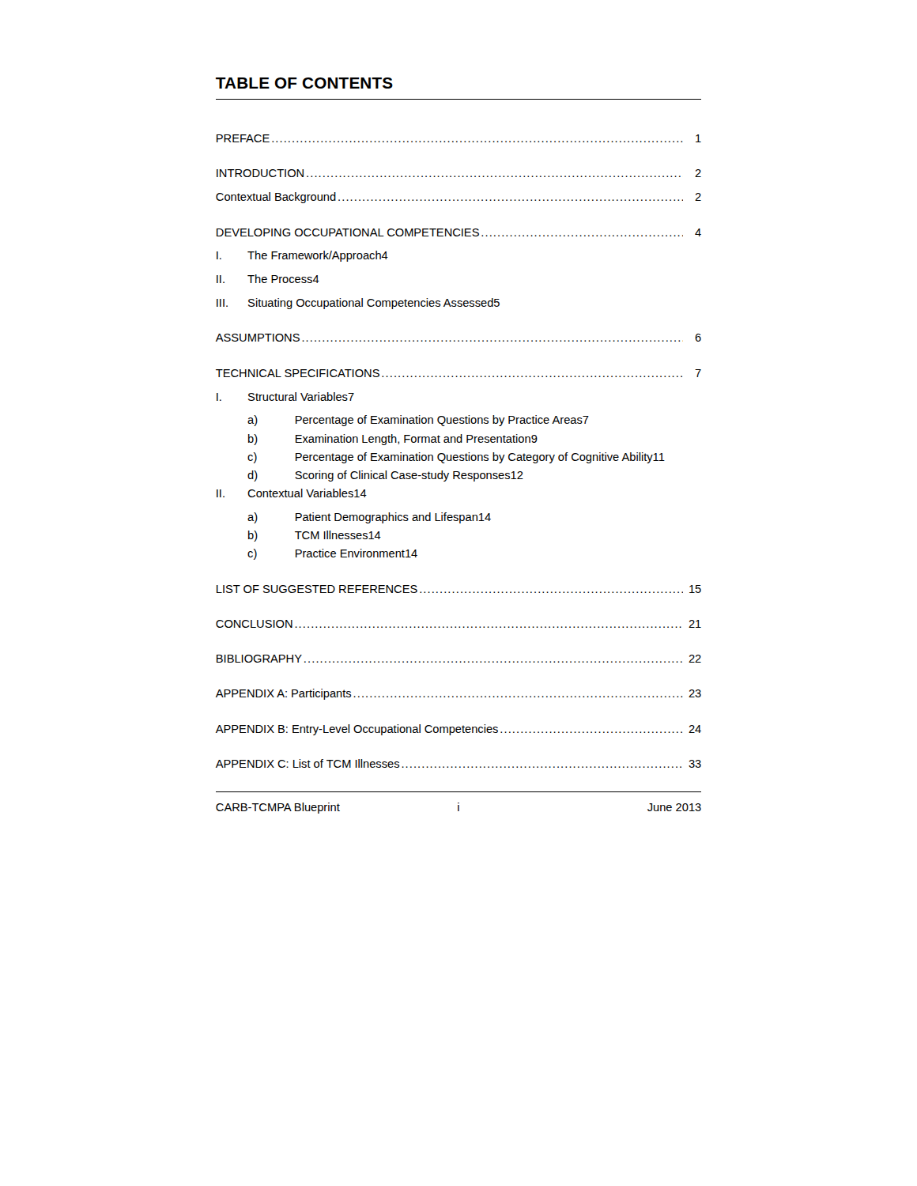TABLE OF CONTENTS
PREFACE 1
INTRODUCTION 2
Contextual Background 2
DEVELOPING OCCUPATIONAL COMPETENCIES 4
I. The Framework/Approach 4
II. The Process 4
III. Situating Occupational Competencies Assessed 5
ASSUMPTIONS 6
TECHNICAL SPECIFICATIONS 7
I. Structural Variables 7
a) Percentage of Examination Questions by Practice Areas 7
b) Examination Length, Format and Presentation 9
c) Percentage of Examination Questions by Category of Cognitive Ability 11
d) Scoring of Clinical Case-study Responses 12
II. Contextual Variables 14
a) Patient Demographics and Lifespan 14
b) TCM Illnesses 14
c) Practice Environment 14
LIST OF SUGGESTED REFERENCES 15
CONCLUSION 21
BIBLIOGRAPHY 22
APPENDIX A: Participants 23
APPENDIX B: Entry-Level Occupational Competencies 24
APPENDIX C: List of TCM Illnesses 33
CARB-TCMPA Blueprint i June 2013